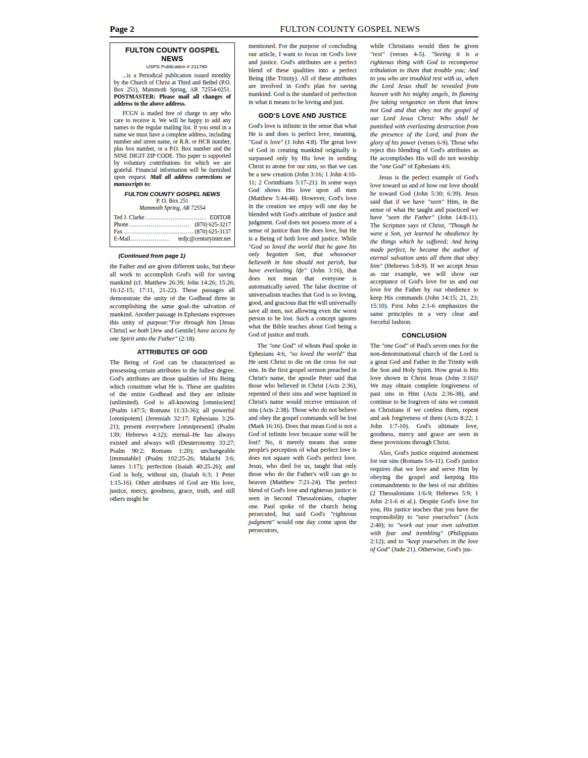Page 2 FULTON COUNTY GOSPEL NEWS
FULTON COUNTY GOSPEL NEWS
USPS Publication # 211780
...is a Periodical publication issued monthly by the Church of Christ at Third and Bethel (P.O. Box 251), Mammoth Spring, AR 72554-0251. POSTMASTER: Please mail all changes of address to the above address.
FCGN is mailed free of charge to any who care to receive it. We will be happy to add any names to the regular mailing list. If you send in a name we must have a complete address, including number and street name, or R.R. or HCR number, plus box number, or a P.O. Box number and the NINE DIGIT ZIP CODE. This paper is supported by voluntary contributions for which we are grateful. Financial information will be furnished upon request. Mail all address corrections or manuscripts to:
FULTON COUNTY GOSPEL NEWS
P. O. Box 251
Mammoth Spring, AR 72554
Ted J. Clarke............................... EDITOR
Phone...............................(870) 625-3217
Fax....................................(870) 625-3137
E-Mail.................... tedjc@centuryinter.net
(Continued from page 1)
the Father and are given different tasks, but these all work to accomplish God's will for saving mankind (cf. Matthew 26:39; John 14:26; 15:26; 16:12-15; 17:11, 21-22). These passages all demonstrate the unity of the Godhead three in accomplishing the same goal–the salvation of mankind. Another passage in Ephesians expresses this unity of purpose:"For through him [Jesus Christ] we both [Jew and Gentile] have access by one Spirit unto the Father" (2:18).
ATTRIBUTES OF GOD
The Being of God can be characterized as possessing certain attributes to the fullest degree. God's attributes are those qualities of His Being which constitute what He is. These are qualities of the entire Godhead and they are infinite (unlimited). God is all-knowing [omniscient] (Psalm 147:5; Romans 11:33-36); all powerful [omnipotent] (Jeremiah 32:17; Ephesians 3:20-21); present everywhere [omnipresent] (Psalm 139; Hebrews 4:12); eternal–He has always existed and always will (Deuteronomy 33:27; Psalm 90:2; Romans 1:20); unchangeable [immutable] (Psalm 102:25-26; Malachi 3:6; James 1:17); perfection (Isaiah 40:25-26); and God is holy, without sin, (Isaiah 6:3; 1 Peter 1:15-16). Other attributes of God are His love, justice, mercy, goodness, grace, truth, and still others might be
mentioned. For the purpose of concluding our article, I want to focus on God's love and justice. God's attributes are a perfect blend of these qualities into a perfect Being (the Trinity). All of these attributes are involved in God's plan for saving mankind. God is the standard of perfection in what it means to be loving and just.
GOD'S LOVE AND JUSTICE
God's love is infinite in the sense that what He is and does is perfect love, meaning, "God is love" (1 John 4:8). The great love of God in creating mankind originally is surpassed only by His love in sending Christ to atone for our sins, so that we can be a new creation (John 3:16; 1 John 4:10-11; 2 Corinthians 5:17-21). In some ways God shows His love upon all men (Matthew 5:44-48). However, God's love in the creation we enjoy will one day be blended with God's attribute of justice and judgment. God does not possess more of a sense of justice than He does love, but He is a Being of both love and justice. While "God so loved the world that he gave his only begotten Son, that whosoever believeth in him should not perish, but have everlasting life" (John 3:16), that does not mean that everyone is automatically saved. The false doctrine of universalism teaches that God is so loving, good, and gracious that He will universally save all men, not allowing even the worst person to be lost. Such a concept ignores what the Bible teaches about God being a God of justice and truth.
The "one God" of whom Paul spoke in Ephesians 4:6, "so loved the world" that He sent Christ to die on the cross for our sins. In the first gospel sermon preached in Christ's name, the apostle Peter said that those who believed in Christ (Acts 2:36), repented of their sins and were baptized in Christ's name would receive remission of sins (Acts 2:38). Those who do not believe and obey the gospel commands will be lost (Mark 16:16). Does that mean God is not a God of infinite love because some will be lost? No, it merely means that some people's perception of what perfect love is does not square with God's perfect love. Jesus, who died for us, taught that only those who do the Father's will can go to heaven (Matthew 7:21-24). The perfect blend of God's love and righteous justice is seen in Second Thessalonians, chapter one. Paul spoke of the church being persecuted, but said God's "righteous judgment" would one day come upon the persecutors,
while Christians would then be given "rest" (verses 4-5). "Seeing it is a righteous thing with God to recompense tribulation to them that trouble you; And to you who are troubled rest with us, when the Lord Jesus shall be revealed from heaven with his mighty angels, In flaming fire taking vengeance on them that know not God and that obey not the gospel of our Lord Jesus Christ: Who shall be punished with everlasting destruction from the presence of the Lord, and from the glory of his power (verses 6-9). Those who reject this blending of God's attributes as He accomplishes His will do not worship the "one God" of Ephesians 4:6.
Jesus is the perfect example of God's love toward us and of how our love should be toward God (John 5:30; 6:39). Jesus said that if we have "seen" Him, in the sense of what He taught and practiced we have "seen the Father" (John 14:8-11). The Scripture says of Christ, "Though he were a Son, yet learned he obedience by the things which he suffered; And being made perfect, he became the author of eternal salvation unto all them that obey him" (Hebrews 5:8-9). If we accept Jesus as our example, we will show our acceptance of God's love for us and our love for the Father by our obedience to keep His commands (John 14:15; 21, 23; 15:10). First John 2:1-6 emphasizes the same principles in a very clear and forceful fashion.
CONCLUSION
The "one God" of Paul's seven ones for the non-denominational church of the Lord is a great God and Father in the Trinity with the Son and Holy Spirit. How great is His love shown in Christ Jesus (John 3:16)? We may obtain complete forgiveness of past sins in Him (Acts 2:36-38), and continue to be forgiven of sins we commit as Christians if we confess them, repent and ask forgiveness of them (Acts 8:22; 1 John 1:7-10). God's ultimate love, goodness, mercy and grace are seen in these provisions through Christ.
Also, God's justice required atonement for our sins (Romans 5:6-11). God's justice requires that we love and serve Him by obeying the gospel and keeping His commandments to the best of our abilities (2 Thessalonians 1:6-9; Hebrews 5:9; 1 John 2:1-6 et al.). Despite God's love for you, His justice teaches that you have the responsibility to "save yourselves" (Acts 2:40); to "work out your own salvation with fear and trembling" (Philippians 2:12); and to "keep yourselves in the love of God" (Jude 21). Otherwise, God's jus-